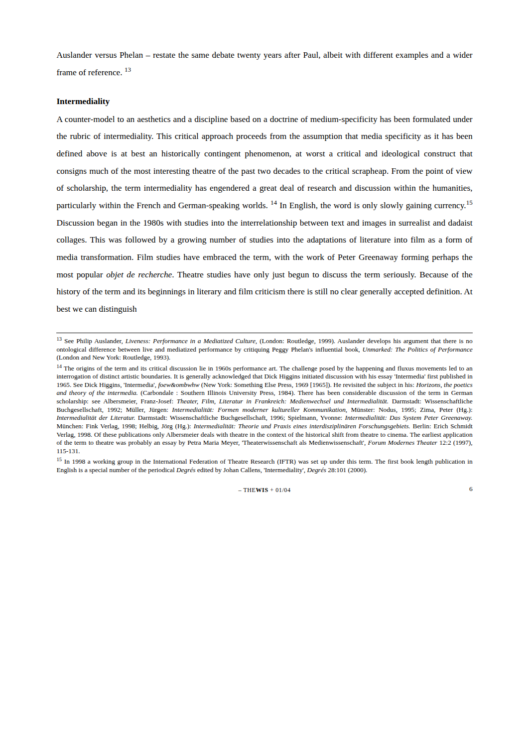Auslander versus Phelan – restate the same debate twenty years after Paul, albeit with different examples and a wider frame of reference. 13
Intermediality
A counter-model to an aesthetics and a discipline based on a doctrine of medium-specificity has been formulated under the rubric of intermediality. This critical approach proceeds from the assumption that media specificity as it has been defined above is at best an historically contingent phenomenon, at worst a critical and ideological construct that consigns much of the most interesting theatre of the past two decades to the critical scrapheap. From the point of view of scholarship, the term intermediality has engendered a great deal of research and discussion within the humanities, particularly within the French and German-speaking worlds. 14 In English, the word is only slowly gaining currency.15 Discussion began in the 1980s with studies into the interrelationship between text and images in surrealist and dadaist collages. This was followed by a growing number of studies into the adaptations of literature into film as a form of media transformation. Film studies have embraced the term, with the work of Peter Greenaway forming perhaps the most popular objet de recherche. Theatre studies have only just begun to discuss the term seriously. Because of the history of the term and its beginnings in literary and film criticism there is still no clear generally accepted definition. At best we can distinguish
13 See Philip Auslander, Liveness: Performance in a Mediatized Culture, (London: Routledge, 1999). Auslander develops his argument that there is no ontological difference between live and mediatized performance by critiquing Peggy Phelan's influential book, Unmarked: The Politics of Performance (London and New York: Routledge, 1993).
14 The origins of the term and its critical discussion lie in 1960s performance art. The challenge posed by the happening and fluxus movements led to an interrogation of distinct artistic boundaries. It is generally acknowledged that Dick Higgins initiated discussion with his essay 'Intermedia' first published in 1965. See Dick Higgins, 'Intermedia', foew&ombwhw (New York: Something Else Press, 1969 [1965]). He revisited the subject in his: Horizons, the poetics and theory of the intermedia. (Carbondale : Southern Illinois University Press, 1984). There has been considerable discussion of the term in German scholarship: see Albersmeier, Franz-Josef: Theater, Film, Literatur in Frankreich: Medienwechsel und Intermedialität. Darmstadt: Wissenschaftliche Buchgesellschaft, 1992; Müller, Jürgen: Intermedialität: Formen moderner kultureller Kommunikation, Münster: Nodus, 1995; Zima, Peter (Hg.): Intermedialität der Literatur. Darmstadt: Wissenschaftliche Buchgesellschaft, 1996; Spielmann, Yvonne: Intermedialität: Das System Peter Greenaway. München: Fink Verlag, 1998; Helbig, Jörg (Hg.): Intermedialität: Theorie und Praxis eines interdisziplinären Forschungsgebiets. Berlin: Erich Schmidt Verlag, 1998. Of these publications only Albersmeier deals with theatre in the context of the historical shift from theatre to cinema. The earliest application of the term to theatre was probably an essay by Petra Maria Meyer, 'Theaterwissenschaft als Medienwissenschaft', Forum Modernes Theater 12:2 (1997), 115-131.
15 In 1998 a working group in the International Federation of Theatre Research (IFTR) was set up under this term. The first book length publication in English is a special number of the periodical Degrés edited by Johan Callens, 'Intermediality', Degrés 28:101 (2000).
– THEWIS + 01/04 6